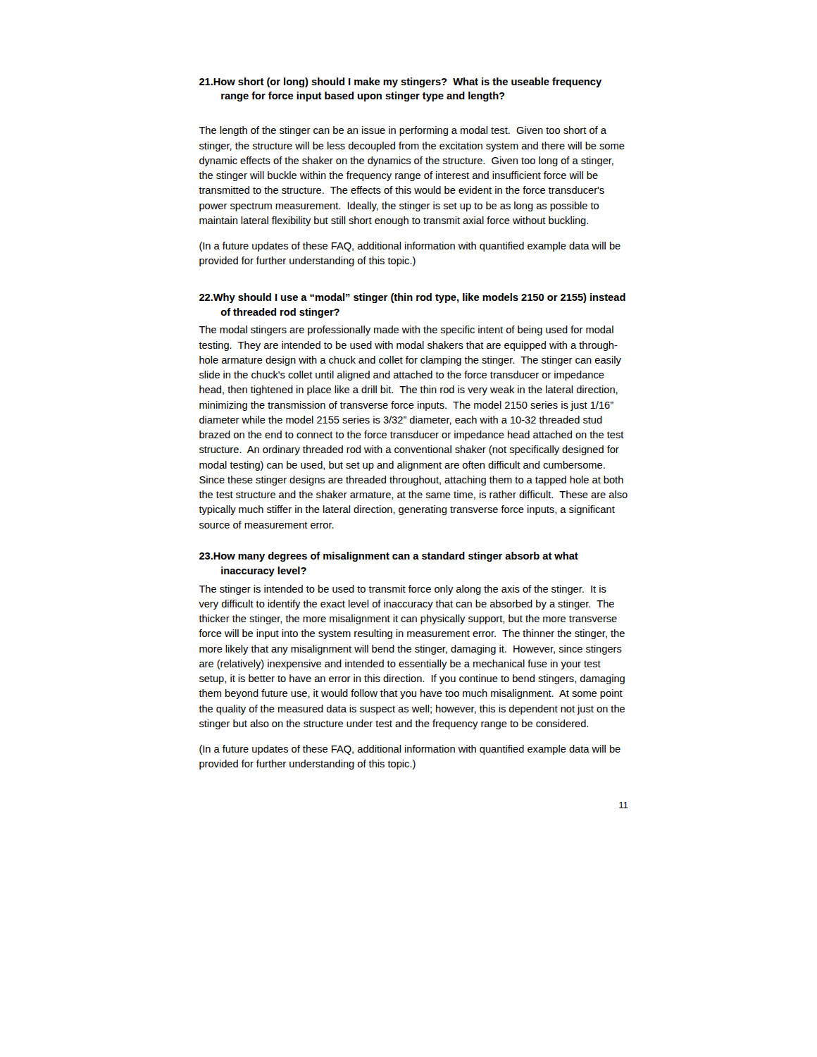21.How short (or long) should I make my stingers? What is the useable frequency range for force input based upon stinger type and length?
The length of the stinger can be an issue in performing a modal test. Given too short of a stinger, the structure will be less decoupled from the excitation system and there will be some dynamic effects of the shaker on the dynamics of the structure. Given too long of a stinger, the stinger will buckle within the frequency range of interest and insufficient force will be transmitted to the structure. The effects of this would be evident in the force transducer's power spectrum measurement. Ideally, the stinger is set up to be as long as possible to maintain lateral flexibility but still short enough to transmit axial force without buckling.
(In a future updates of these FAQ, additional information with quantified example data will be provided for further understanding of this topic.)
22.Why should I use a “modal” stinger (thin rod type, like models 2150 or 2155) instead of threaded rod stinger?
The modal stingers are professionally made with the specific intent of being used for modal testing. They are intended to be used with modal shakers that are equipped with a through-hole armature design with a chuck and collet for clamping the stinger. The stinger can easily slide in the chuck's collet until aligned and attached to the force transducer or impedance head, then tightened in place like a drill bit. The thin rod is very weak in the lateral direction, minimizing the transmission of transverse force inputs. The model 2150 series is just 1/16” diameter while the model 2155 series is 3/32” diameter, each with a 10-32 threaded stud brazed on the end to connect to the force transducer or impedance head attached on the test structure. An ordinary threaded rod with a conventional shaker (not specifically designed for modal testing) can be used, but set up and alignment are often difficult and cumbersome. Since these stinger designs are threaded throughout, attaching them to a tapped hole at both the test structure and the shaker armature, at the same time, is rather difficult. These are also typically much stiffer in the lateral direction, generating transverse force inputs, a significant source of measurement error.
23.How many degrees of misalignment can a standard stinger absorb at what inaccuracy level?
The stinger is intended to be used to transmit force only along the axis of the stinger. It is very difficult to identify the exact level of inaccuracy that can be absorbed by a stinger. The thicker the stinger, the more misalignment it can physically support, but the more transverse force will be input into the system resulting in measurement error. The thinner the stinger, the more likely that any misalignment will bend the stinger, damaging it. However, since stingers are (relatively) inexpensive and intended to essentially be a mechanical fuse in your test setup, it is better to have an error in this direction. If you continue to bend stingers, damaging them beyond future use, it would follow that you have too much misalignment. At some point the quality of the measured data is suspect as well; however, this is dependent not just on the stinger but also on the structure under test and the frequency range to be considered.
(In a future updates of these FAQ, additional information with quantified example data will be provided for further understanding of this topic.)
11